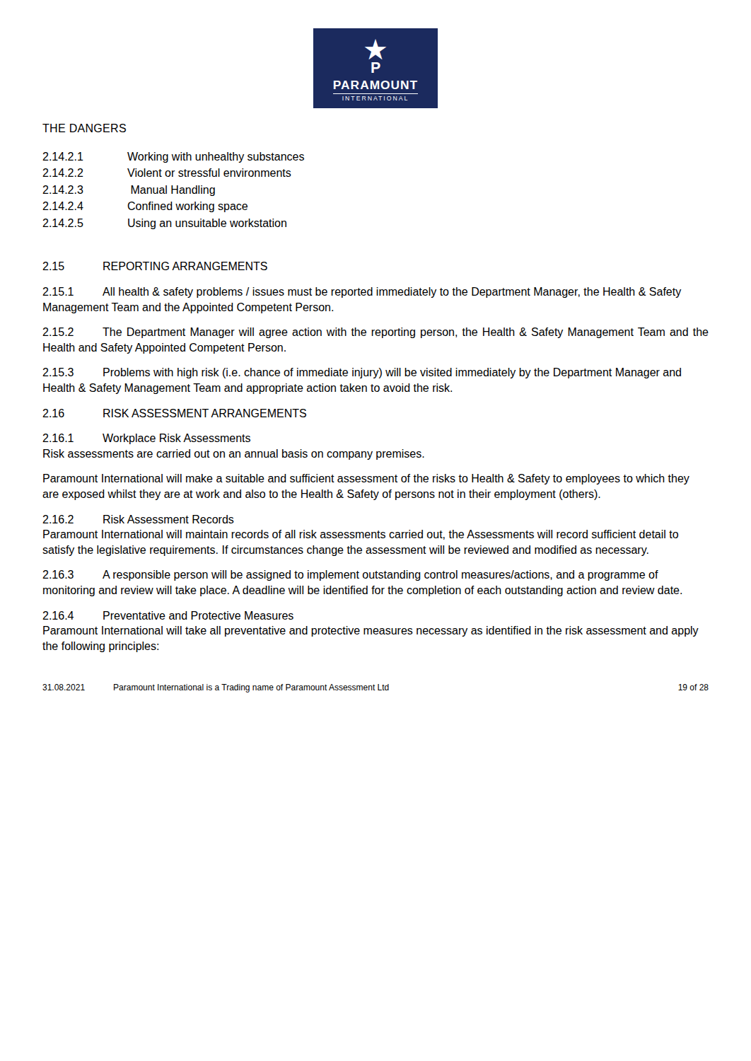★P
PARAMOUNT
INTERNATIONAL
THE DANGERS
2.14.2.1 Working with unhealthy substances
2.14.2.2 Violent or stressful environments
2.14.2.3 Manual Handling
2.14.2.4 Confined working space
2.14.2.5 Using an unsuitable workstation
2.15 REPORTING ARRANGEMENTS
2.15.1 All health & safety problems / issues must be reported immediately to the Department Manager, the Health & Safety Management Team and the Appointed Competent Person.
2.15.2 The Department Manager will agree action with the reporting person, the Health & Safety Management Team and the Health and Safety Appointed Competent Person.
2.15.3 Problems with high risk (i.e. chance of immediate injury) will be visited immediately by the Department Manager and Health & Safety Management Team and appropriate action taken to avoid the risk.
2.16 RISK ASSESSMENT ARRANGEMENTS
2.16.1 Workplace Risk Assessments
Risk assessments are carried out on an annual basis on company premises.
Paramount International will make a suitable and sufficient assessment of the risks to Health & Safety to employees to which they are exposed whilst they are at work and also to the Health & Safety of persons not in their employment (others).
2.16.2 Risk Assessment Records
Paramount International will maintain records of all risk assessments carried out, the Assessments will record sufficient detail to satisfy the legislative requirements. If circumstances change the assessment will be reviewed and modified as necessary.
2.16.3 A responsible person will be assigned to implement outstanding control measures/actions, and a programme of monitoring and review will take place. A deadline will be identified for the completion of each outstanding action and review date.
2.16.4 Preventative and Protective Measures
Paramount International will take all preventative and protective measures necessary as identified in the risk assessment and apply the following principles:
31.08.2021 Paramount International is a Trading name of Paramount Assessment Ltd 19 of 28